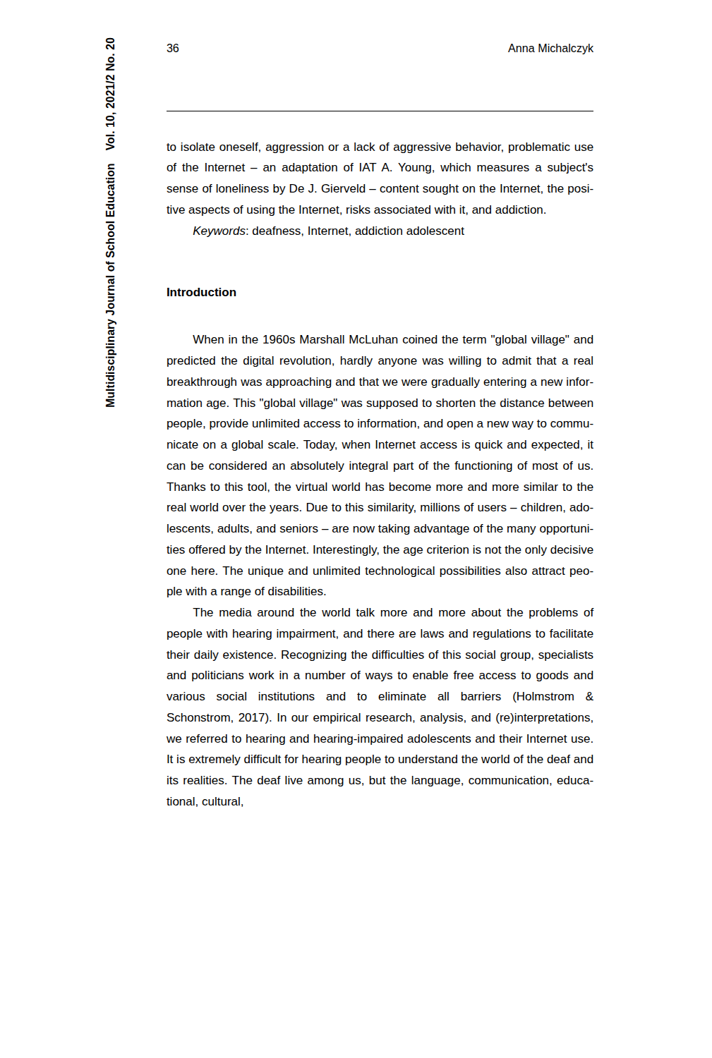Multidisciplinary Journal of School Education Vol. 10, 2021/2 No. 20
36 Anna Michalczyk
to isolate oneself, aggression or a lack of aggressive behavior, problematic use of the Internet – an adaptation of IAT A. Young, which measures a subject's sense of loneliness by De J. Gierveld – content sought on the Internet, the positive aspects of using the Internet, risks associated with it, and addiction.
Keywords: deafness, Internet, addiction adolescent
Introduction
When in the 1960s Marshall McLuhan coined the term "global village" and predicted the digital revolution, hardly anyone was willing to admit that a real breakthrough was approaching and that we were gradually entering a new information age. This "global village" was supposed to shorten the distance between people, provide unlimited access to information, and open a new way to communicate on a global scale. Today, when Internet access is quick and expected, it can be considered an absolutely integral part of the functioning of most of us. Thanks to this tool, the virtual world has become more and more similar to the real world over the years. Due to this similarity, millions of users – children, adolescents, adults, and seniors – are now taking advantage of the many opportunities offered by the Internet. Interestingly, the age criterion is not the only decisive one here. The unique and unlimited technological possibilities also attract people with a range of disabilities.
The media around the world talk more and more about the problems of people with hearing impairment, and there are laws and regulations to facilitate their daily existence. Recognizing the difficulties of this social group, specialists and politicians work in a number of ways to enable free access to goods and various social institutions and to eliminate all barriers (Holmstrom & Schonstrom, 2017). In our empirical research, analysis, and (re)interpretations, we referred to hearing and hearing-impaired adolescents and their Internet use. It is extremely difficult for hearing people to understand the world of the deaf and its realities. The deaf live among us, but the language, communication, educational, cultural,